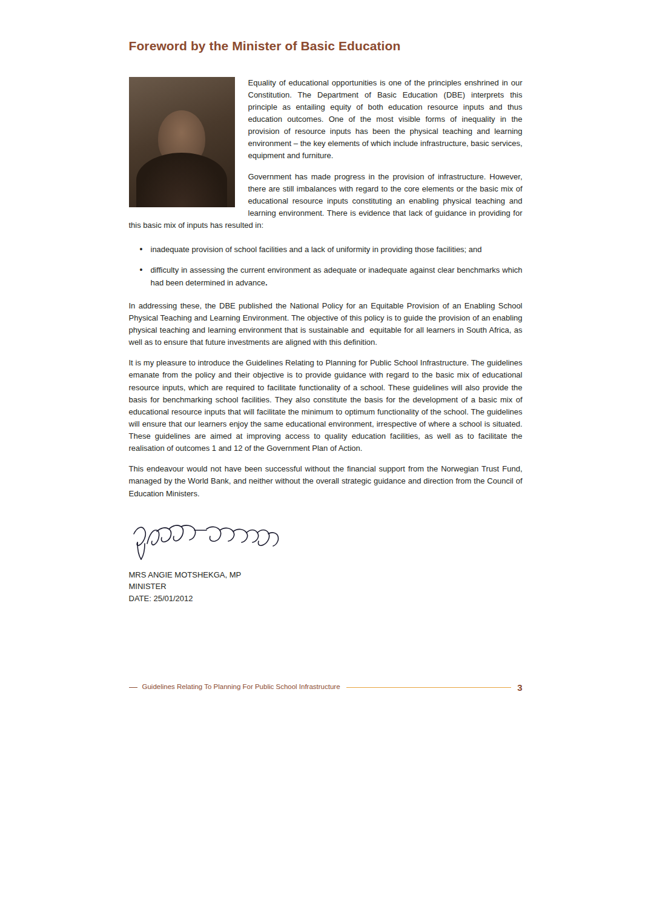Foreword by the Minister of Basic Education
Equality of educational opportunities is one of the principles enshrined in our Constitution. The Department of Basic Education (DBE) interprets this principle as entailing equity of both education resource inputs and thus education outcomes. One of the most visible forms of inequality in the provision of resource inputs has been the physical teaching and learning environment – the key elements of which include infrastructure, basic services, equipment and furniture.
Government has made progress in the provision of infrastructure. However, there are still imbalances with regard to the core elements or the basic mix of educational resource inputs constituting an enabling physical teaching and learning environment. There is evidence that lack of guidance in providing for this basic mix of inputs has resulted in:
inadequate provision of school facilities and a lack of uniformity in providing those facilities; and
difficulty in assessing the current environment as adequate or inadequate against clear benchmarks which had been determined in advance.
In addressing these, the DBE published the National Policy for an Equitable Provision of an Enabling School Physical Teaching and Learning Environment. The objective of this policy is to guide the provision of an enabling physical teaching and learning environment that is sustainable and equitable for all learners in South Africa, as well as to ensure that future investments are aligned with this definition.
It is my pleasure to introduce the Guidelines Relating to Planning for Public School Infrastructure. The guidelines emanate from the policy and their objective is to provide guidance with regard to the basic mix of educational resource inputs, which are required to facilitate functionality of a school. These guidelines will also provide the basis for benchmarking school facilities. They also constitute the basis for the development of a basic mix of educational resource inputs that will facilitate the minimum to optimum functionality of the school. The guidelines will ensure that our learners enjoy the same educational environment, irrespective of where a school is situated. These guidelines are aimed at improving access to quality education facilities, as well as to facilitate the realisation of outcomes 1 and 12 of the Government Plan of Action.
This endeavour would not have been successful without the financial support from the Norwegian Trust Fund, managed by the World Bank, and neither without the overall strategic guidance and direction from the Council of Education Ministers.
MRS ANGIE MOTSHEKGA, MP
MINISTER
DATE: 25/01/2012
Guidelines Relating To Planning For Public School Infrastructure 3